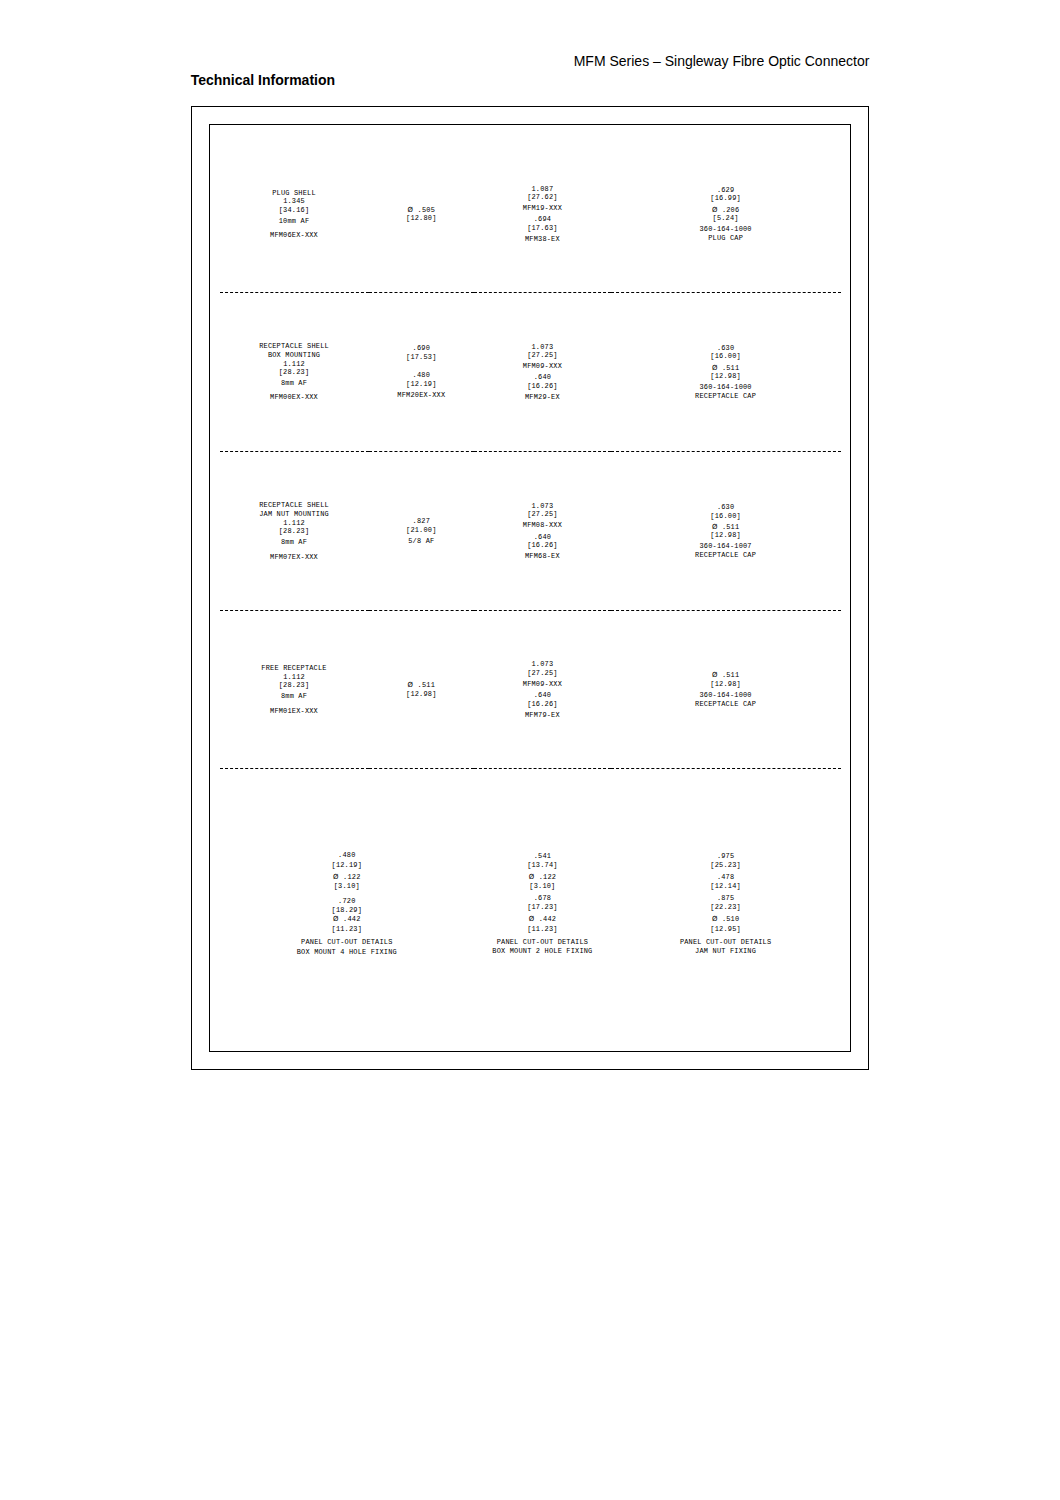MFM Series – Singleway Fibre Optic Connector
Technical Information
| PLUG SHELL 1.345 [34.16] 10mm AF MFM06EX-XXX | | Ø .505 [12.80] | | 1.087 [27.62] MFM19-XXX .694 [17.63] MFM38-EX | | .629 [16.99] Ø .206 [5.24] 360-164-1000 PLUG CAP |
| RECEPTACLE SHELL BOX MOUNTING 1.112 [28.23] 8mm AF MFM00EX-XXX | | .690 [17.53] .480 [12.19] MFM20EX-XXX | | 1.073 [27.25] MFM09-XXX .640 [16.26] MFM29-EX | | .630 [16.00] Ø .511 [12.98] 360-164-1000 RECEPTACLE CAP |
| RECEPTACLE SHELL JAM NUT MOUNTING 1.112 [28.23] 8mm AF MFM07EX-XXX | | .827 [21.00] 5/8 AF | | 1.073 [27.25] MFM08-XXX .640 [16.26] MFM68-EX | | .630 [16.00] Ø .511 [12.98] 360-164-1007 RECEPTACLE CAP |
| FREE RECEPTACLE 1.112 [28.23] 8mm AF MFM01EX-XXX | | Ø .511 [12.98] | | 1.073 [27.25] MFM09-XXX .640 [16.26] MFM79-EX | | Ø .511 [12.98] 360-164-1000 RECEPTACLE CAP |
| .480 [12.19] Ø .122 [3.10] .720 [18.29] Ø .442 [11.23] PANEL CUT-OUT DETAILS BOX MOUNT 4 HOLE FIXING | | .541 [13.74] Ø .122 [3.10] .678 [17.23] Ø .442 [11.23] PANEL CUT-OUT DETAILS BOX MOUNT 2 HOLE FIXING | | .975 [25.23] .478 [12.14] .875 [22.23] Ø .510 [12.95] PANEL CUT-OUT DETAILS JAM NUT FIXING |